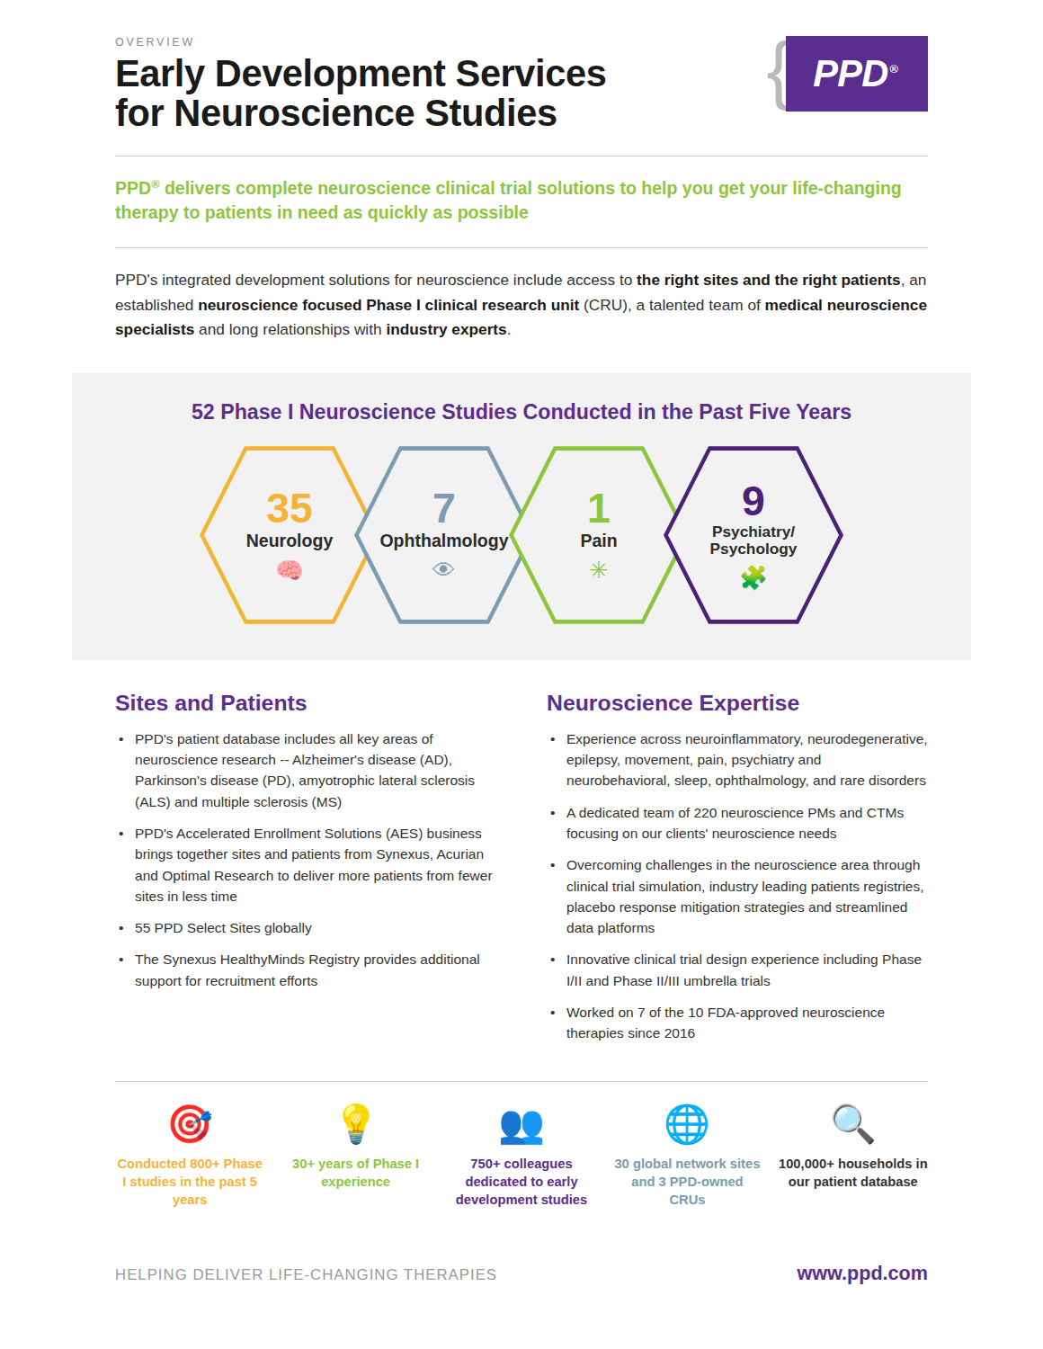Overview
Early Development Services
for Neuroscience Studies
{
PPD®
PPD® delivers complete neuroscience clinical trial solutions to help you get your life-changing therapy to patients in need as quickly as possible
PPD's integrated development solutions for neuroscience include access to the right sites and the right patients, an established neuroscience focused Phase I clinical research unit (CRU), a talented team of medical neuroscience specialists and long relationships with industry experts.
52 Phase I Neuroscience Studies Conducted in the Past Five Years
35 Neurology 🧠
7 Ophthalmology 👁
1 Pain ✳
9 Psychiatry/
Psychology 🧩
Sites and Patients
PPD's patient database includes all key areas of neuroscience research -- Alzheimer's disease (AD), Parkinson's disease (PD), amyotrophic lateral sclerosis (ALS) and multiple sclerosis (MS)
PPD's Accelerated Enrollment Solutions (AES) business brings together sites and patients from Synexus, Acurian and Optimal Research to deliver more patients from fewer sites in less time
55 PPD Select Sites globally
The Synexus HealthyMinds Registry provides additional support for recruitment efforts
Neuroscience Expertise
Experience across neuroinflammatory, neurodegenerative, epilepsy, movement, pain, psychiatry and neurobehavioral, sleep, ophthalmology, and rare disorders
A dedicated team of 220 neuroscience PMs and CTMs focusing on our clients' neuroscience needs
Overcoming challenges in the neuroscience area through clinical trial simulation, industry leading patients registries, placebo response mitigation strategies and streamlined data platforms
Innovative clinical trial design experience including Phase I/II and Phase II/III umbrella trials
Worked on 7 of the 10 FDA-approved neuroscience therapies since 2016
🎯
Conducted 800+ Phase I studies in the past 5 years
💡
30+ years of Phase I experience
👥
750+ colleagues dedicated to early development studies
🌐
30 global network sites and 3 PPD-owned CRUs
🔍
100,000+ households in our patient database
Helping Deliver Life-Changing Therapies www.ppd.com